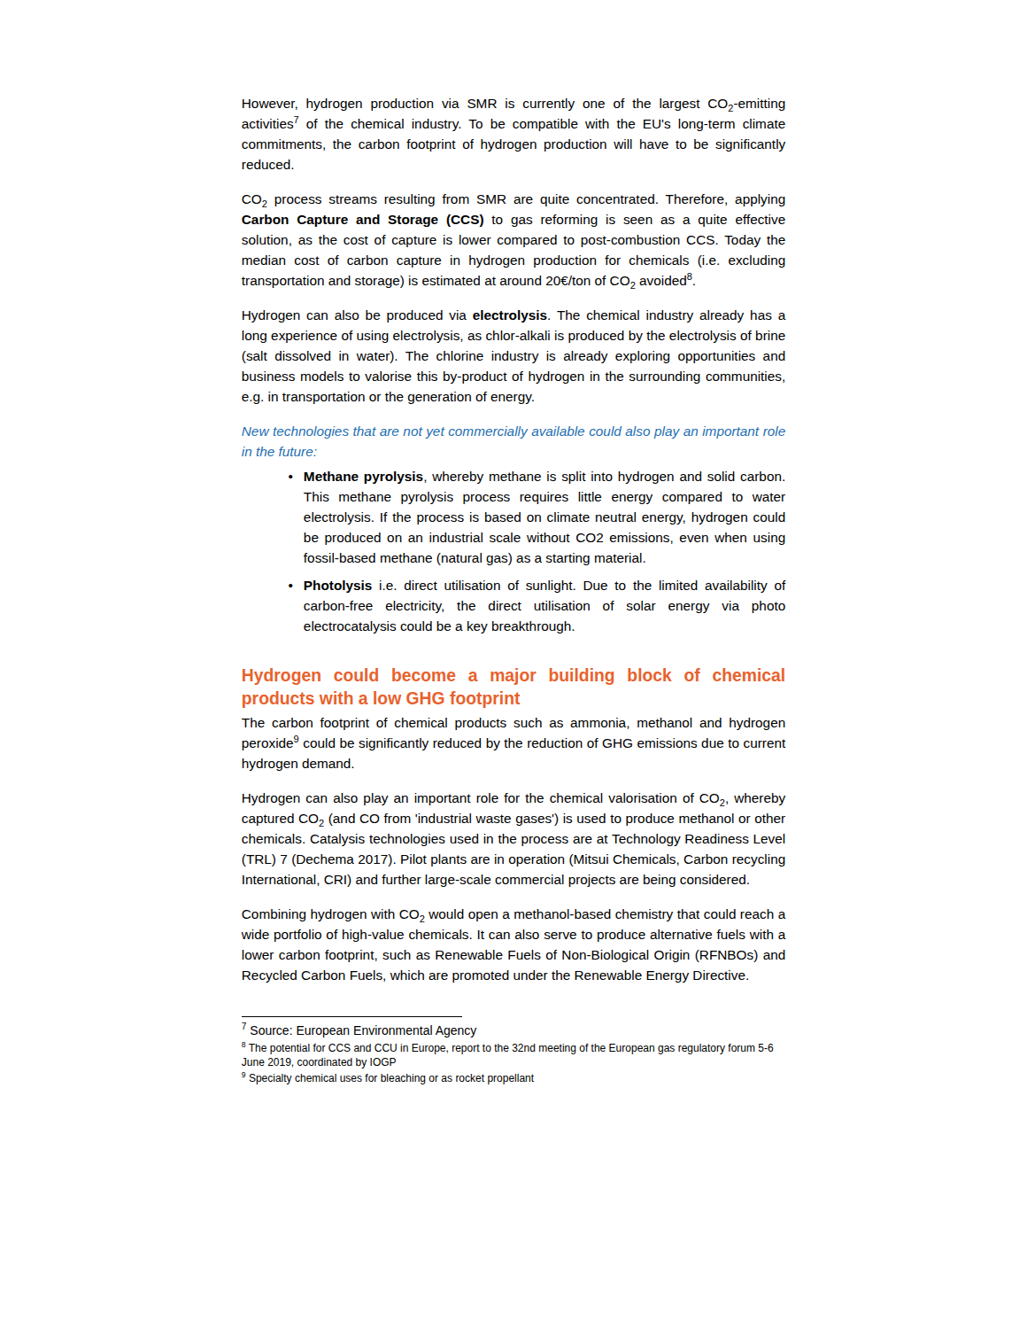However, hydrogen production via SMR is currently one of the largest CO2-emitting activities7 of the chemical industry. To be compatible with the EU's long-term climate commitments, the carbon footprint of hydrogen production will have to be significantly reduced.
CO2 process streams resulting from SMR are quite concentrated. Therefore, applying Carbon Capture and Storage (CCS) to gas reforming is seen as a quite effective solution, as the cost of capture is lower compared to post-combustion CCS. Today the median cost of carbon capture in hydrogen production for chemicals (i.e. excluding transportation and storage) is estimated at around 20€/ton of CO2 avoided8.
Hydrogen can also be produced via electrolysis. The chemical industry already has a long experience of using electrolysis, as chlor-alkali is produced by the electrolysis of brine (salt dissolved in water). The chlorine industry is already exploring opportunities and business models to valorise this by-product of hydrogen in the surrounding communities, e.g. in transportation or the generation of energy.
New technologies that are not yet commercially available could also play an important role in the future:
Methane pyrolysis, whereby methane is split into hydrogen and solid carbon. This methane pyrolysis process requires little energy compared to water electrolysis. If the process is based on climate neutral energy, hydrogen could be produced on an industrial scale without CO2 emissions, even when using fossil-based methane (natural gas) as a starting material.
Photolysis i.e. direct utilisation of sunlight. Due to the limited availability of carbon-free electricity, the direct utilisation of solar energy via photo electrocatalysis could be a key breakthrough.
Hydrogen could become a major building block of chemical products with a low GHG footprint
The carbon footprint of chemical products such as ammonia, methanol and hydrogen peroxide9 could be significantly reduced by the reduction of GHG emissions due to current hydrogen demand.
Hydrogen can also play an important role for the chemical valorisation of CO2, whereby captured CO2 (and CO from 'industrial waste gases') is used to produce methanol or other chemicals. Catalysis technologies used in the process are at Technology Readiness Level (TRL) 7 (Dechema 2017). Pilot plants are in operation (Mitsui Chemicals, Carbon recycling International, CRI) and further large-scale commercial projects are being considered.
Combining hydrogen with CO2 would open a methanol-based chemistry that could reach a wide portfolio of high-value chemicals. It can also serve to produce alternative fuels with a lower carbon footprint, such as Renewable Fuels of Non-Biological Origin (RFNBOs) and Recycled Carbon Fuels, which are promoted under the Renewable Energy Directive.
7 Source: European Environmental Agency
8 The potential for CCS and CCU in Europe, report to the 32nd meeting of the European gas regulatory forum 5-6 June 2019, coordinated by IOGP
9 Specialty chemical uses for bleaching or as rocket propellant